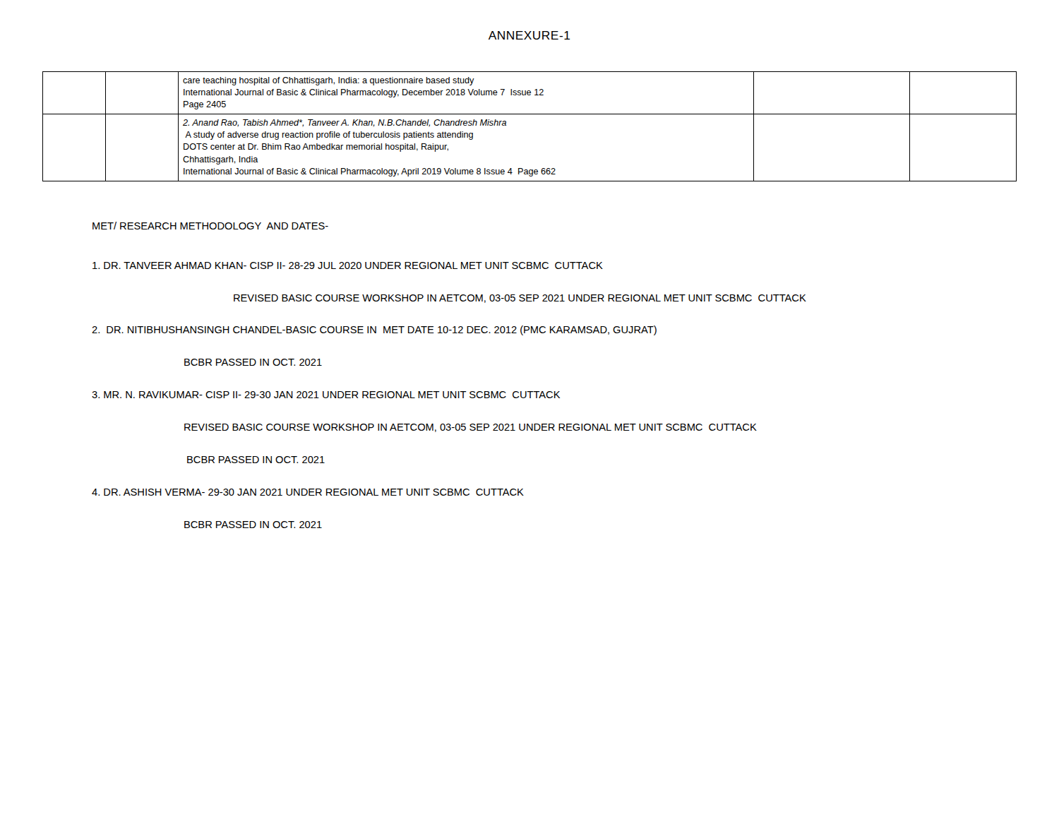ANNEXURE-1
| | | care teaching hospital of Chhattisgarh, India: a questionnaire based study International Journal of Basic & Clinical Pharmacology, December 2018 Volume 7 Issue 12 Page 2405 | | |
| | | 2. Anand Rao, Tabish Ahmed*, Tanveer A. Khan, N.B.Chandel, Chandresh Mishra A study of adverse drug reaction profile of tuberculosis patients attending DOTS center at Dr. Bhim Rao Ambedkar memorial hospital, Raipur, Chhattisgarh, India International Journal of Basic & Clinical Pharmacology, April 2019 Volume 8 Issue 4 Page 662 | | |
MET/ RESEARCH METHODOLOGY AND DATES-
1. DR. TANVEER AHMAD KHAN- CISP II- 28-29 JUL 2020 UNDER REGIONAL MET UNIT SCBMC CUTTACK
REVISED BASIC COURSE WORKSHOP IN AETCOM, 03-05 SEP 2021 UNDER REGIONAL MET UNIT SCBMC CUTTACK
2. DR. NITIBHUSHANSINGH CHANDEL-BASIC COURSE IN MET DATE 10-12 DEC. 2012 (PMC KARAMSAD, GUJRAT)
BCBR PASSED IN OCT. 2021
3. MR. N. RAVIKUMAR- CISP II- 29-30 JAN 2021 UNDER REGIONAL MET UNIT SCBMC CUTTACK
REVISED BASIC COURSE WORKSHOP IN AETCOM, 03-05 SEP 2021 UNDER REGIONAL MET UNIT SCBMC CUTTACK
BCBR PASSED IN OCT. 2021
4. DR. ASHISH VERMA- 29-30 JAN 2021 UNDER REGIONAL MET UNIT SCBMC CUTTACK
BCBR PASSED IN OCT. 2021